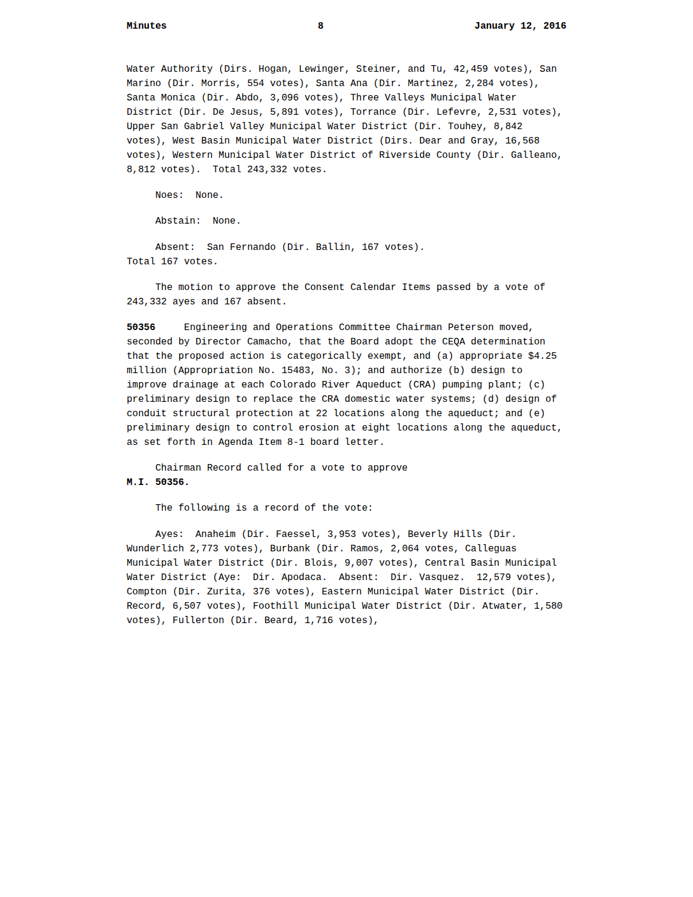Minutes 8 January 12, 2016
Water Authority (Dirs. Hogan, Lewinger, Steiner, and Tu, 42,459 votes), San Marino (Dir. Morris, 554 votes), Santa Ana (Dir. Martinez, 2,284 votes), Santa Monica (Dir. Abdo, 3,096 votes), Three Valleys Municipal Water District (Dir. De Jesus, 5,891 votes), Torrance (Dir. Lefevre, 2,531 votes), Upper San Gabriel Valley Municipal Water District (Dir. Touhey, 8,842 votes), West Basin Municipal Water District (Dirs. Dear and Gray, 16,568 votes), Western Municipal Water District of Riverside County (Dir. Galleano, 8,812 votes). Total 243,332 votes.
Noes: None.
Abstain: None.
Absent: San Fernando (Dir. Ballin, 167 votes).
Total 167 votes.
The motion to approve the Consent Calendar Items passed by a vote of 243,332 ayes and 167 absent.
50356 Engineering and Operations Committee Chairman Peterson moved, seconded by Director Camacho, that the Board adopt the CEQA determination that the proposed action is categorically exempt, and (a) appropriate $4.25 million (Appropriation No. 15483, No. 3); and authorize (b) design to improve drainage at each Colorado River Aqueduct (CRA) pumping plant; (c) preliminary design to replace the CRA domestic water systems; (d) design of conduit structural protection at 22 locations along the aqueduct; and (e) preliminary design to control erosion at eight locations along the aqueduct, as set forth in Agenda Item 8-1 board letter.
Chairman Record called for a vote to approve
M.I. 50356.
The following is a record of the vote:
Ayes: Anaheim (Dir. Faessel, 3,953 votes), Beverly Hills (Dir. Wunderlich 2,773 votes), Burbank (Dir. Ramos, 2,064 votes, Calleguas Municipal Water District (Dir. Blois, 9,007 votes), Central Basin Municipal Water District (Aye: Dir. Apodaca. Absent: Dir. Vasquez. 12,579 votes), Compton (Dir. Zurita, 376 votes), Eastern Municipal Water District (Dir. Record, 6,507 votes), Foothill Municipal Water District (Dir. Atwater, 1,580 votes), Fullerton (Dir. Beard, 1,716 votes),